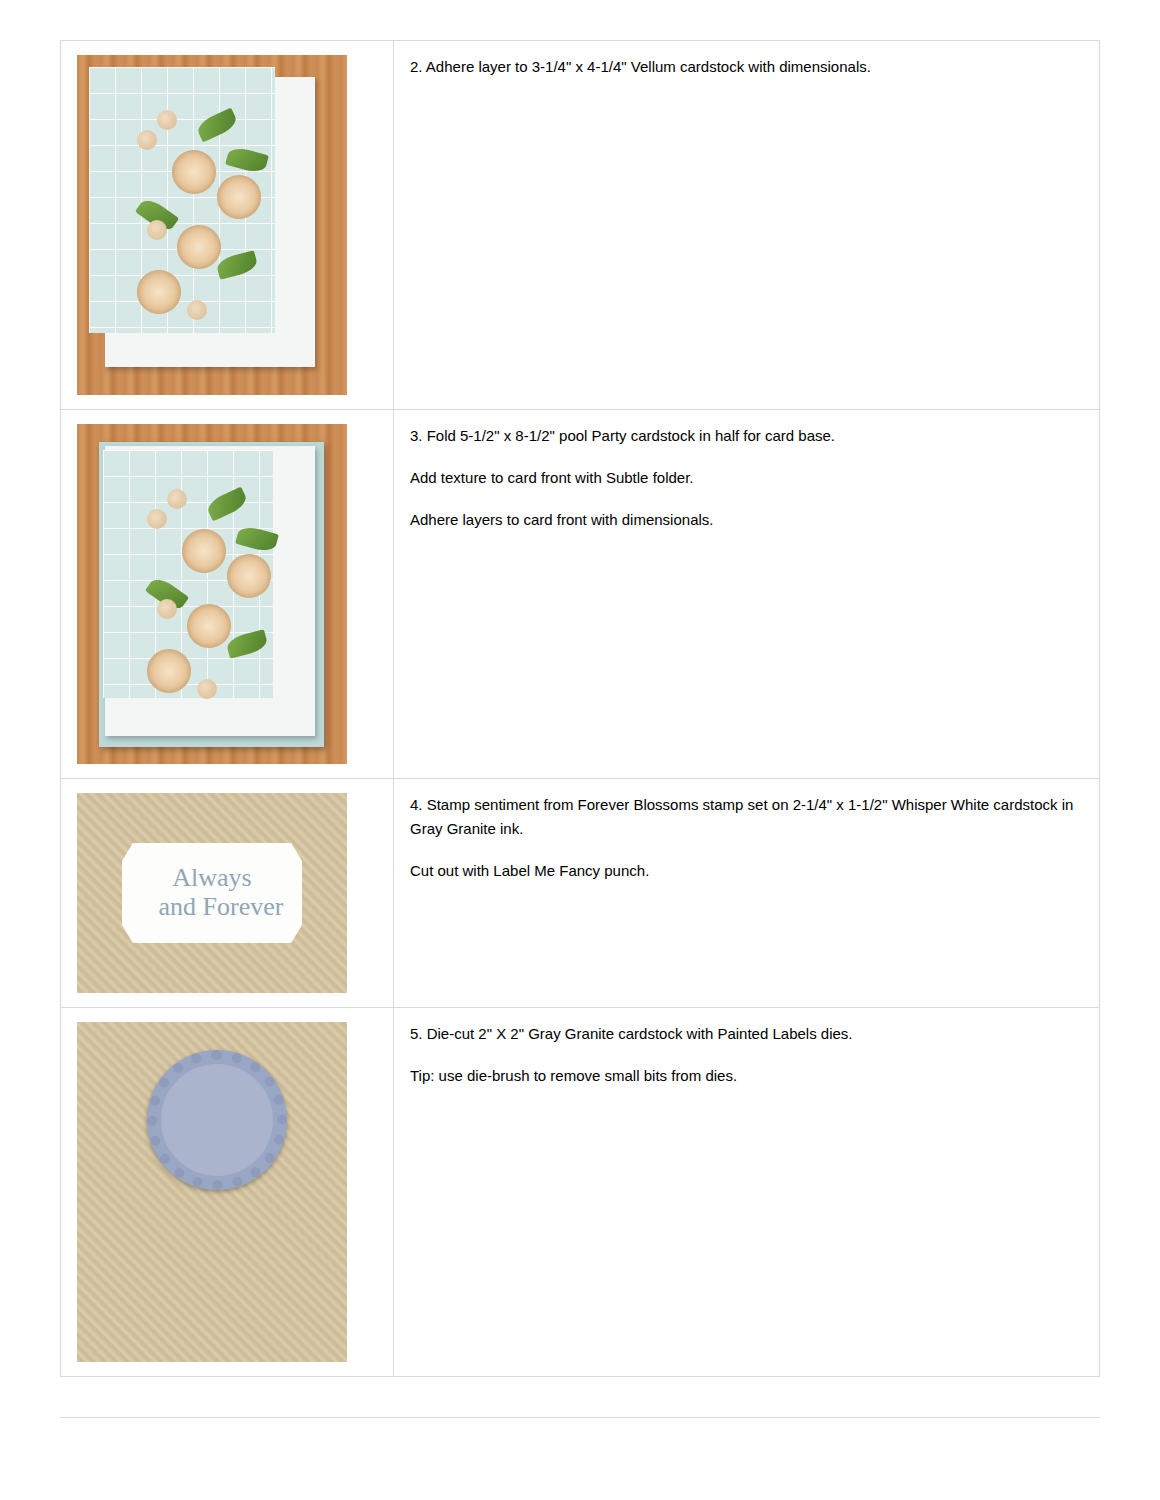| | 2. Adhere layer to 3-1/4" x 4-1/4" Vellum cardstock with dimensionals. |
| | 3. Fold 5-1/2" x 8-1/2" pool Party cardstock in half for card base. Add texture to card front with Subtle folder. Adhere layers to card front with dimensionals. |
| Always and Forever | 4. Stamp sentiment from Forever Blossoms stamp set on 2-1/4" x 1-1/2" Whisper White cardstock in Gray Granite ink. Cut out with Label Me Fancy punch. |
| | 5. Die-cut 2" X 2" Gray Granite cardstock with Painted Labels dies. Tip: use die-brush to remove small bits from dies. |